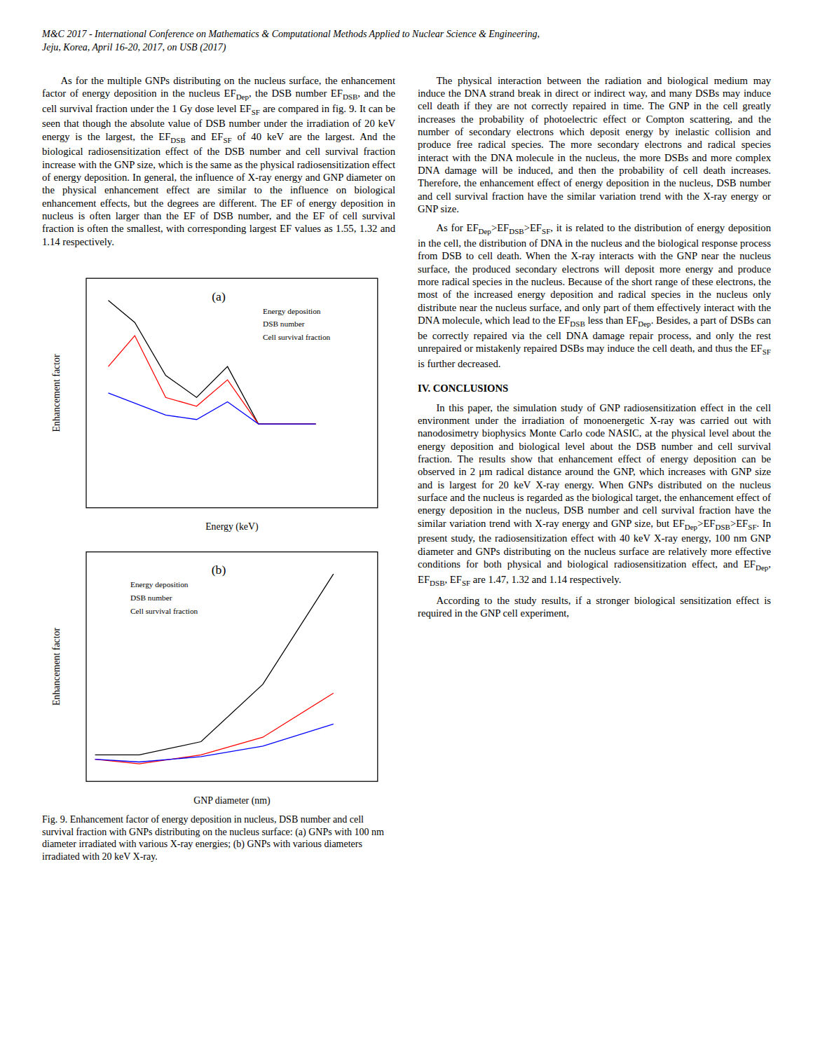M&C 2017 - International Conference on Mathematics & Computational Methods Applied to Nuclear Science & Engineering,
Jeju, Korea, April 16-20, 2017, on USB (2017)
As for the multiple GNPs distributing on the nucleus surface, the enhancement factor of energy deposition in the nucleus EFDep, the DSB number EFDSB, and the cell survival fraction under the 1 Gy dose level EFSF are compared in fig. 9. It can be seen that though the absolute value of DSB number under the irradiation of 20 keV energy is the largest, the EFDSB and EFSF of 40 keV are the largest. And the biological radiosensitization effect of the DSB number and cell survival fraction increase with the GNP size, which is the same as the physical radiosensitization effect of energy deposition. In general, the influence of X-ray energy and GNP diameter on the physical enhancement effect are similar to the influence on biological enhancement effects, but the degrees are different. The EF of energy deposition in nucleus is often larger than the EF of DSB number, and the EF of cell survival fraction is often the smallest, with corresponding largest EF values as 1.55, 1.32 and 1.14 respectively.
Fig. 9. Enhancement factor of energy deposition in nucleus, DSB number and cell survival fraction with GNPs distributing on the nucleus surface: (a) GNPs with 100 nm diameter irradiated with various X-ray energies; (b) GNPs with various diameters irradiated with 20 keV X-ray.
The physical interaction between the radiation and biological medium may induce the DNA strand break in direct or indirect way, and many DSBs may induce cell death if they are not correctly repaired in time. The GNP in the cell greatly increases the probability of photoelectric effect or Compton scattering, and the number of secondary electrons which deposit energy by inelastic collision and produce free radical species. The more secondary electrons and radical species interact with the DNA molecule in the nucleus, the more DSBs and more complex DNA damage will be induced, and then the probability of cell death increases. Therefore, the enhancement effect of energy deposition in the nucleus, DSB number and cell survival fraction have the similar variation trend with the X-ray energy or GNP size.
As for EFDep>EFDSB>EFSF, it is related to the distribution of energy deposition in the cell, the distribution of DNA in the nucleus and the biological response process from DSB to cell death. When the X-ray interacts with the GNP near the nucleus surface, the produced secondary electrons will deposit more energy and produce more radical species in the nucleus. Because of the short range of these electrons, the most of the increased energy deposition and radical species in the nucleus only distribute near the nucleus surface, and only part of them effectively interact with the DNA molecule, which lead to the EFDSB less than EFDep. Besides, a part of DSBs can be correctly repaired via the cell DNA damage repair process, and only the rest unrepaired or mistakenly repaired DSBs may induce the cell death, and thus the EFSF is further decreased.
IV. CONCLUSIONS
In this paper, the simulation study of GNP radiosensitization effect in the cell environment under the irradiation of monoenergetic X-ray was carried out with nanodosimetry biophysics Monte Carlo code NASIC, at the physical level about the energy deposition and biological level about the DSB number and cell survival fraction. The results show that enhancement effect of energy deposition can be observed in 2 μm radical distance around the GNP, which increases with GNP size and is largest for 20 keV X-ray energy. When GNPs distributed on the nucleus surface and the nucleus is regarded as the biological target, the enhancement effect of energy deposition in the nucleus, DSB number and cell survival fraction have the similar variation trend with X-ray energy and GNP size, but EFDep>EFDSB>EFSF. In present study, the radiosensitization effect with 40 keV X-ray energy, 100 nm GNP diameter and GNPs distributing on the nucleus surface are relatively more effective conditions for both physical and biological radiosensitization effect, and EFDep, EFDSB, EFSF are 1.47, 1.32 and 1.14 respectively.
According to the study results, if a stronger biological sensitization effect is required in the GNP cell experiment,